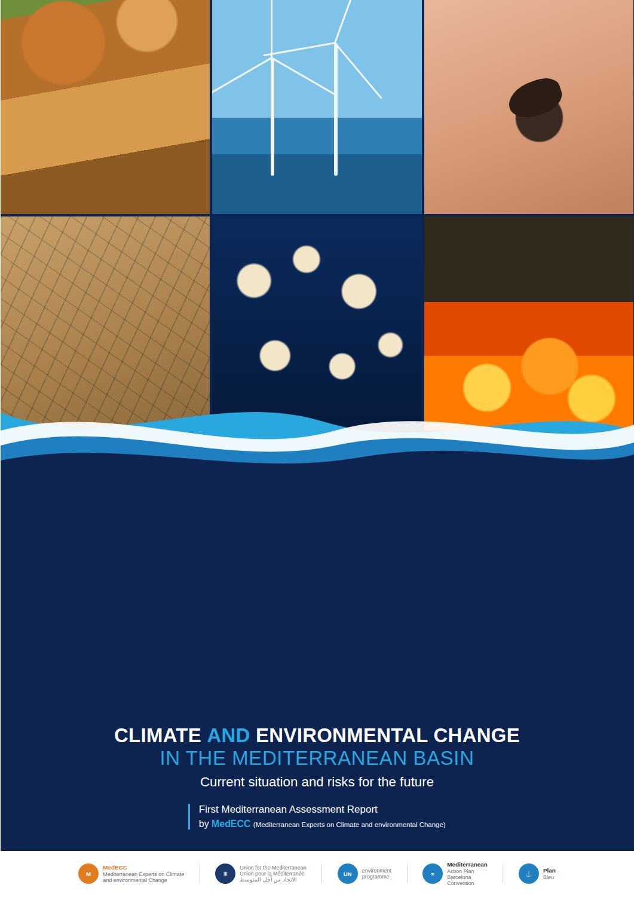CLIMATE AND ENVIRONMENTAL CHANGE IN THE MEDITERRANEAN BASIN
Current situation and risks for the future
First Mediterranean Assessment Report by MedECC (Mediterranean Experts on Climate and environmental Change)
M MedECCMediterranean Experts on Climate
and environmental Change
✳ Union for the Mediterranean
Union pour la Méditerranée
الاتحاد من أجل المتوسط
UN environment
programme
≈ Mediterranean Action Plan
Barcelona
Convention
⚓ Plan Bleu